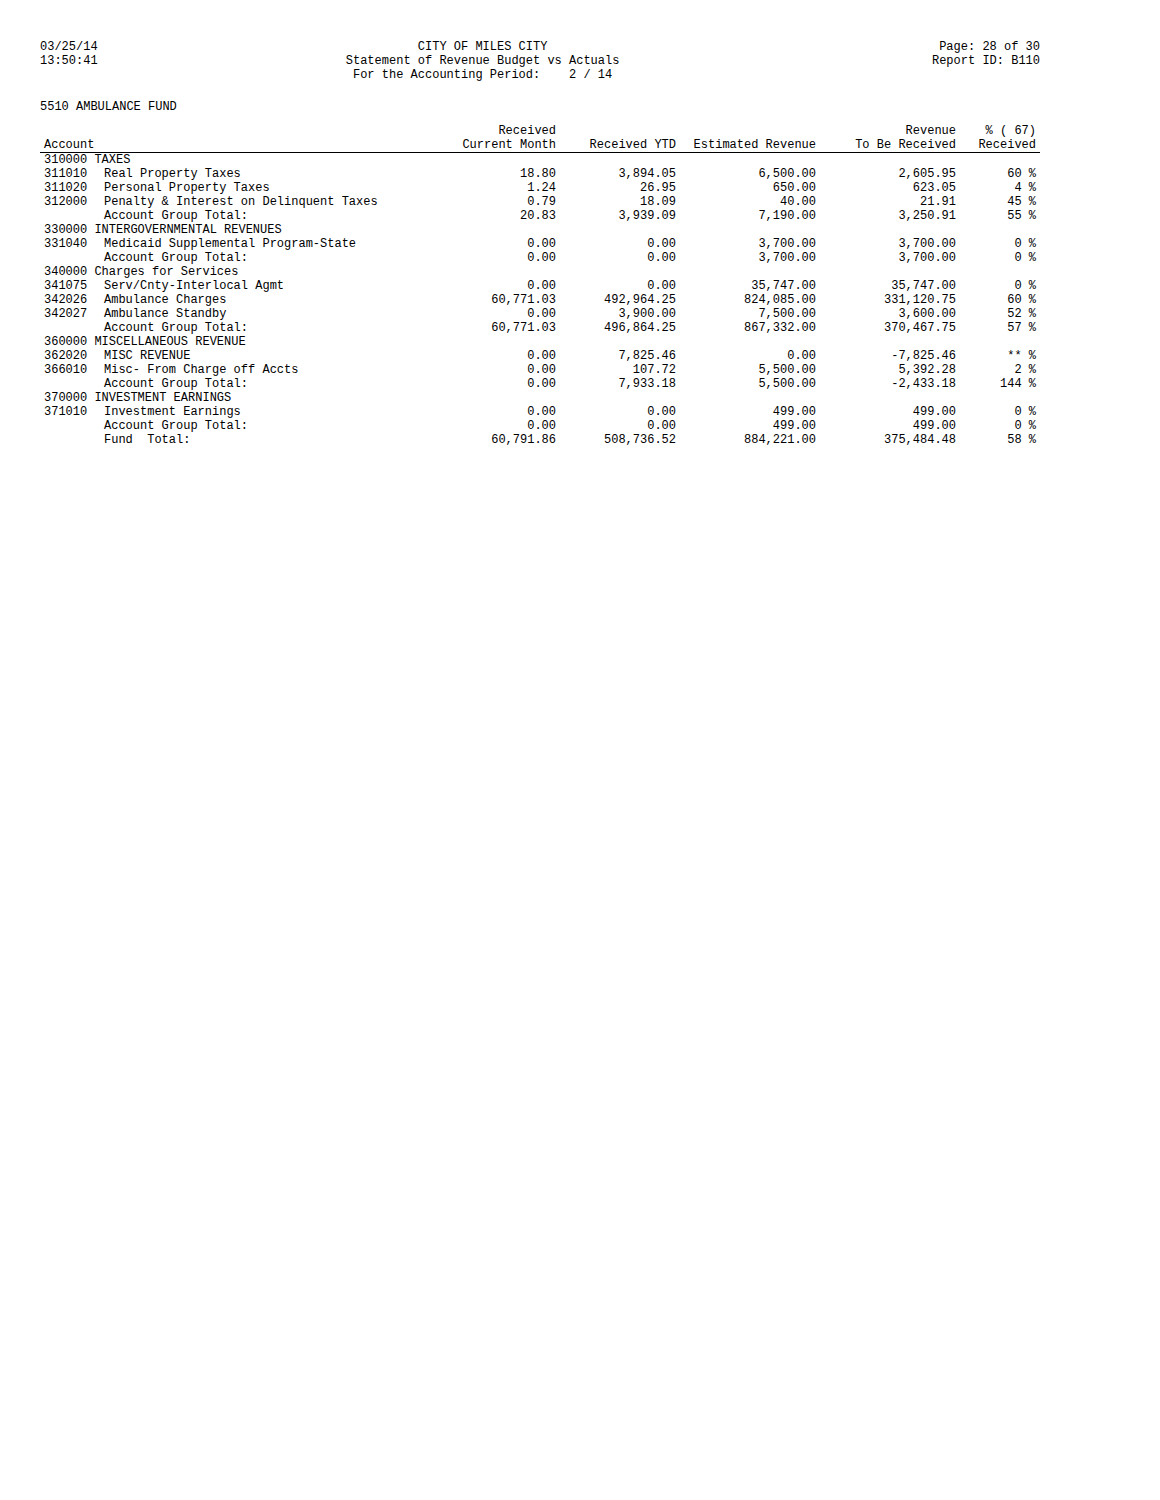| 03/25/14 | CITY OF MILES CITY | Page: 28 of 30 |
| 13:50:41 | Statement of Revenue Budget vs Actuals | Report ID: B110 |
| | For the Accounting Period: 2 / 14 | |
5510 AMBULANCE FUND
| | Received | | | Revenue | % ( 67) |
| --- | --- | --- | --- | --- | --- |
| Account | Current Month | Received YTD | Estimated Revenue | To Be Received | Received |
| 310000 TAXES | |
| 311010 | Real Property Taxes | 18.80 | 3,894.05 | 6,500.00 | 2,605.95 | 60 % |
| 311020 | Personal Property Taxes | 1.24 | 26.95 | 650.00 | 623.05 | 4 % |
| 312000 | Penalty & Interest on Delinquent Taxes | 0.79 | 18.09 | 40.00 | 21.91 | 45 % |
| | Account Group Total: | 20.83 | 3,939.09 | 7,190.00 | 3,250.91 | 55 % |
| 330000 INTERGOVERNMENTAL REVENUES | |
| 331040 | Medicaid Supplemental Program-State | 0.00 | 0.00 | 3,700.00 | 3,700.00 | 0 % |
| | Account Group Total: | 0.00 | 0.00 | 3,700.00 | 3,700.00 | 0 % |
| 340000 Charges for Services | |
| 341075 | Serv/Cnty-Interlocal Agmt | 0.00 | 0.00 | 35,747.00 | 35,747.00 | 0 % |
| 342026 | Ambulance Charges | 60,771.03 | 492,964.25 | 824,085.00 | 331,120.75 | 60 % |
| 342027 | Ambulance Standby | 0.00 | 3,900.00 | 7,500.00 | 3,600.00 | 52 % |
| | Account Group Total: | 60,771.03 | 496,864.25 | 867,332.00 | 370,467.75 | 57 % |
| 360000 MISCELLANEOUS REVENUE | |
| 362020 | MISC REVENUE | 0.00 | 7,825.46 | 0.00 | -7,825.46 | ** % |
| 366010 | Misc- From Charge off Accts | 0.00 | 107.72 | 5,500.00 | 5,392.28 | 2 % |
| | Account Group Total: | 0.00 | 7,933.18 | 5,500.00 | -2,433.18 | 144 % |
| 370000 INVESTMENT EARNINGS | |
| 371010 | Investment Earnings | 0.00 | 0.00 | 499.00 | 499.00 | 0 % |
| | Account Group Total: | 0.00 | 0.00 | 499.00 | 499.00 | 0 % |
| | Fund Total: | 60,791.86 | 508,736.52 | 884,221.00 | 375,484.48 | 58 % |